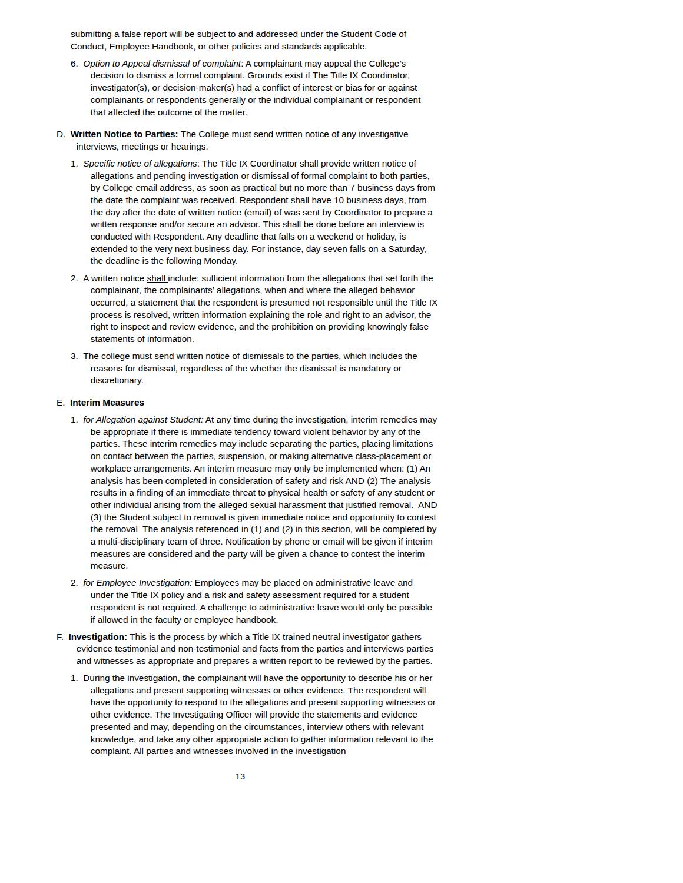submitting a false report will be subject to and addressed under the Student Code of Conduct, Employee Handbook, or other policies and standards applicable.
6. Option to Appeal dismissal of complaint: A complainant may appeal the College’s decision to dismiss a formal complaint. Grounds exist if The Title IX Coordinator, investigator(s), or decision-maker(s) had a conflict of interest or bias for or against complainants or respondents generally or the individual complainant or respondent that affected the outcome of the matter.
D. Written Notice to Parties: The College must send written notice of any investigative interviews, meetings or hearings.
1. Specific notice of allegations: The Title IX Coordinator shall provide written notice of allegations and pending investigation or dismissal of formal complaint to both parties, by College email address, as soon as practical but no more than 7 business days from the date the complaint was received. Respondent shall have 10 business days, from the day after the date of written notice (email) of was sent by Coordinator to prepare a written response and/or secure an advisor. This shall be done before an interview is conducted with Respondent. Any deadline that falls on a weekend or holiday, is extended to the very next business day. For instance, day seven falls on a Saturday, the deadline is the following Monday.
2. A written notice shall include: sufficient information from the allegations that set forth the complainant, the complainants’ allegations, when and where the alleged behavior occurred, a statement that the respondent is presumed not responsible until the Title IX process is resolved, written information explaining the role and right to an advisor, the right to inspect and review evidence, and the prohibition on providing knowingly false statements of information.
3. The college must send written notice of dismissals to the parties, which includes the reasons for dismissal, regardless of the whether the dismissal is mandatory or discretionary.
E. Interim Measures
1. for Allegation against Student: At any time during the investigation, interim remedies may be appropriate if there is immediate tendency toward violent behavior by any of the parties. These interim remedies may include separating the parties, placing limitations on contact between the parties, suspension, or making alternative class-placement or workplace arrangements. An interim measure may only be implemented when: (1) An analysis has been completed in consideration of safety and risk AND (2) The analysis results in a finding of an immediate threat to physical health or safety of any student or other individual arising from the alleged sexual harassment that justified removal. AND (3) the Student subject to removal is given immediate notice and opportunity to contest the removal The analysis referenced in (1) and (2) in this section, will be completed by a multi-disciplinary team of three. Notification by phone or email will be given if interim measures are considered and the party will be given a chance to contest the interim measure.
2. for Employee Investigation: Employees may be placed on administrative leave and under the Title IX policy and a risk and safety assessment required for a student respondent is not required. A challenge to administrative leave would only be possible if allowed in the faculty or employee handbook.
F. Investigation: This is the process by which a Title IX trained neutral investigator gathers evidence testimonial and non-testimonial and facts from the parties and interviews parties and witnesses as appropriate and prepares a written report to be reviewed by the parties.
1. During the investigation, the complainant will have the opportunity to describe his or her allegations and present supporting witnesses or other evidence. The respondent will have the opportunity to respond to the allegations and present supporting witnesses or other evidence. The Investigating Officer will provide the statements and evidence presented and may, depending on the circumstances, interview others with relevant knowledge, and take any other appropriate action to gather information relevant to the complaint. All parties and witnesses involved in the investigation
13